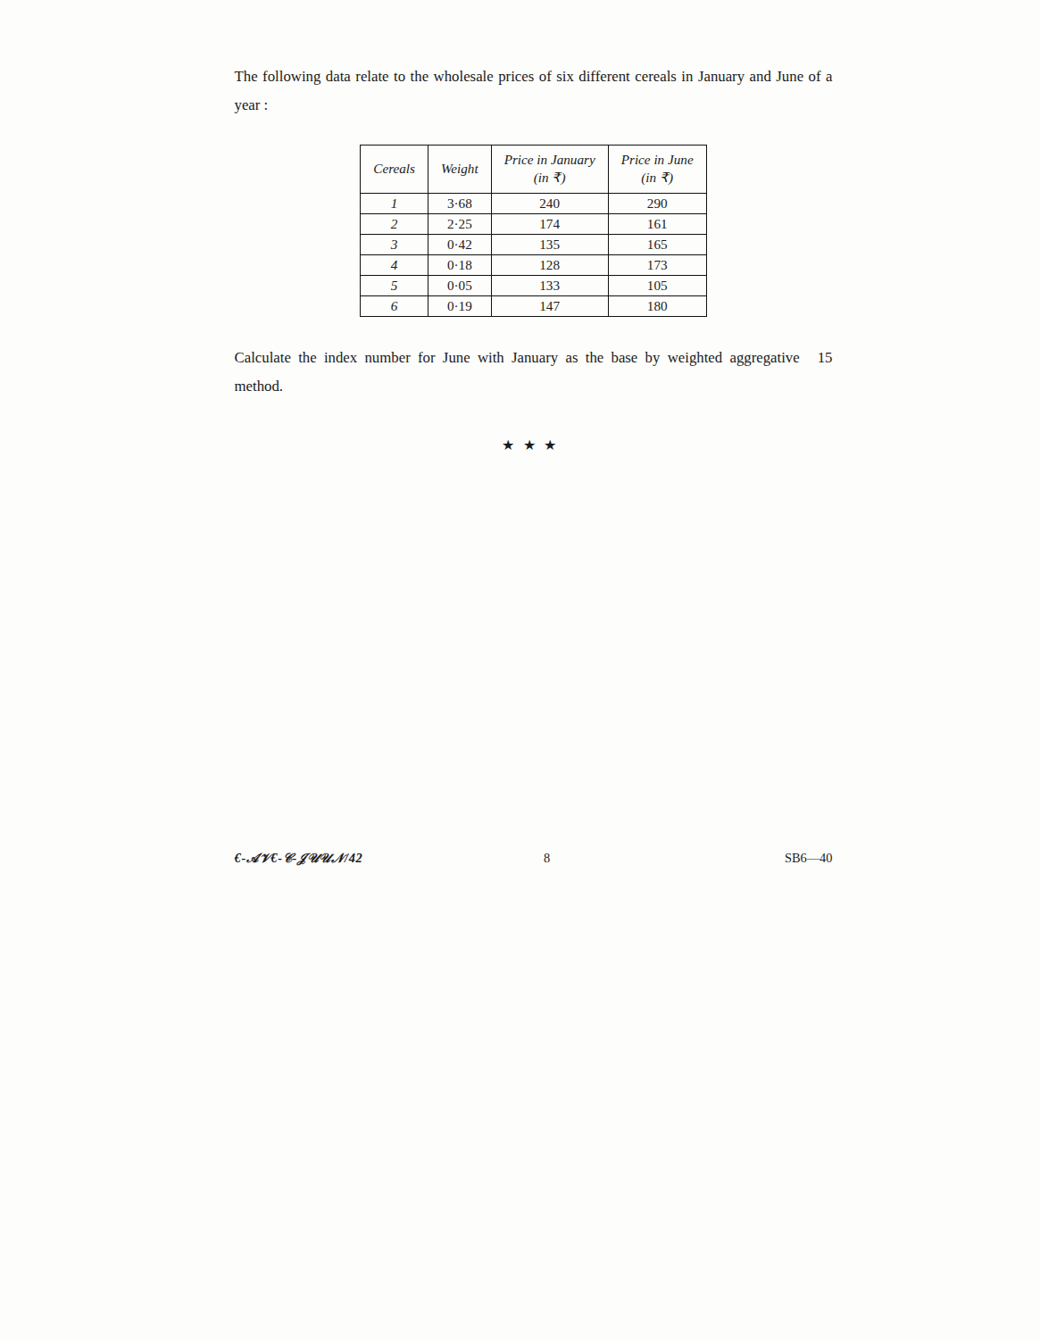The following data relate to the wholesale prices of six different cereals in January and June of a year :
| Cereals | Weight | Price in January (in ₹ ) | Price in June (in ₹ ) |
| --- | --- | --- | --- |
| 1 | 3·68 | 240 | 290 |
| 2 | 2·25 | 174 | 161 |
| 3 | 0·42 | 135 | 165 |
| 4 | 0·18 | 128 | 173 |
| 5 | 0·05 | 133 | 105 |
| 6 | 0·19 | 147 | 180 |
15 Calculate the index number for June with January as the base by weighted aggregative method.
★★★
€-𝒜𝒱€-𝒞-𝒥𝒰𝒰𝒩/42 8 SB6—40